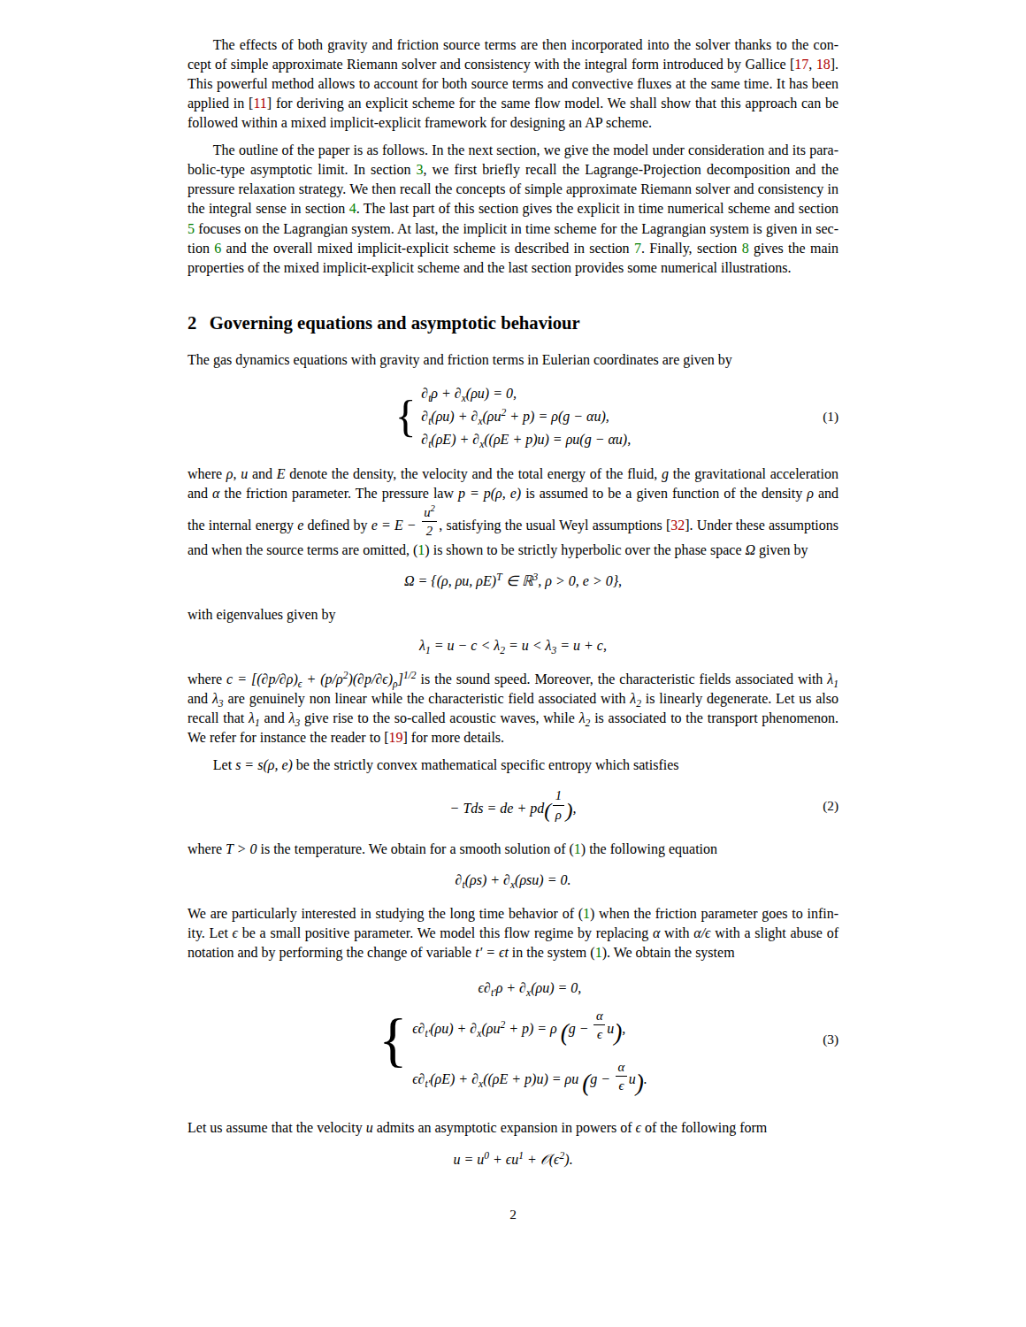The effects of both gravity and friction source terms are then incorporated into the solver thanks to the concept of simple approximate Riemann solver and consistency with the integral form introduced by Gallice [17, 18]. This powerful method allows to account for both source terms and convective fluxes at the same time. It has been applied in [11] for deriving an explicit scheme for the same flow model. We shall show that this approach can be followed within a mixed implicit-explicit framework for designing an AP scheme.
The outline of the paper is as follows. In the next section, we give the model under consideration and its parabolic-type asymptotic limit. In section 3, we first briefly recall the Lagrange-Projection decomposition and the pressure relaxation strategy. We then recall the concepts of simple approximate Riemann solver and consistency in the integral sense in section 4. The last part of this section gives the explicit in time numerical scheme and section 5 focuses on the Lagrangian system. At last, the implicit in time scheme for the Lagrangian system is given in section 6 and the overall mixed implicit-explicit scheme is described in section 7. Finally, section 8 gives the main properties of the mixed implicit-explicit scheme and the last section provides some numerical illustrations.
2 Governing equations and asymptotic behaviour
The gas dynamics equations with gravity and friction terms in Eulerian coordinates are given by
{
∂tρ + ∂x(ρu) = 0,
∂t(ρu) + ∂x(ρu2 + p) = ρ(g − αu),
∂t(ρE) + ∂x((ρE + p)u) = ρu(g − αu),
(1)
where ρ, u and E denote the density, the velocity and the total energy of the fluid, g the gravitational acceleration and α the friction parameter. The pressure law p = p(ρ, e) is assumed to be a given function of the density ρ and the internal energy e defined by e = E − u22, satisfying the usual Weyl assumptions [32]. Under these assumptions and when the source terms are omitted, (1) is shown to be strictly hyperbolic over the phase space Ω given by
Ω = {(ρ, ρu, ρE)T ∈ ℝ3, ρ > 0, e > 0},
with eigenvalues given by
λ1 = u − c < λ2 = u < λ3 = u + c,
where c = [(∂p/∂ρ)ϵ + (p/ρ2)(∂p/∂ϵ)ρ]1/2 is the sound speed. Moreover, the characteristic fields associated with λ1 and λ3 are genuinely non linear while the characteristic field associated with λ2 is linearly degenerate. Let us also recall that λ1 and λ3 give rise to the so-called acoustic waves, while λ2 is associated to the transport phenomenon. We refer for instance the reader to [19] for more details.
Let s = s(ρ, e) be the strictly convex mathematical specific entropy which satisfies
− Tds = de + pd(1 ρ), (2)
where T > 0 is the temperature. We obtain for a smooth solution of (1) the following equation
∂t(ρs) + ∂x(ρsu) = 0.
We are particularly interested in studying the long time behavior of (1) when the friction parameter goes to infinity. Let ϵ be a small positive parameter. We model this flow regime by replacing α with α/ϵ with a slight abuse of notation and by performing the change of variable t′ = ϵt in the system (1). We obtain the system
{
ϵ∂t′ρ + ∂x(ρu) = 0,
ϵ∂t′(ρu) + ∂x(ρu2 + p) = ρ (g − αϵu),
ϵ∂t′(ρE) + ∂x((ρE + p)u) = ρu (g − αϵu).
(3)
Let us assume that the velocity u admits an asymptotic expansion in powers of ϵ of the following form
u = u0 + ϵu1 + 𝒪(ϵ2).
2